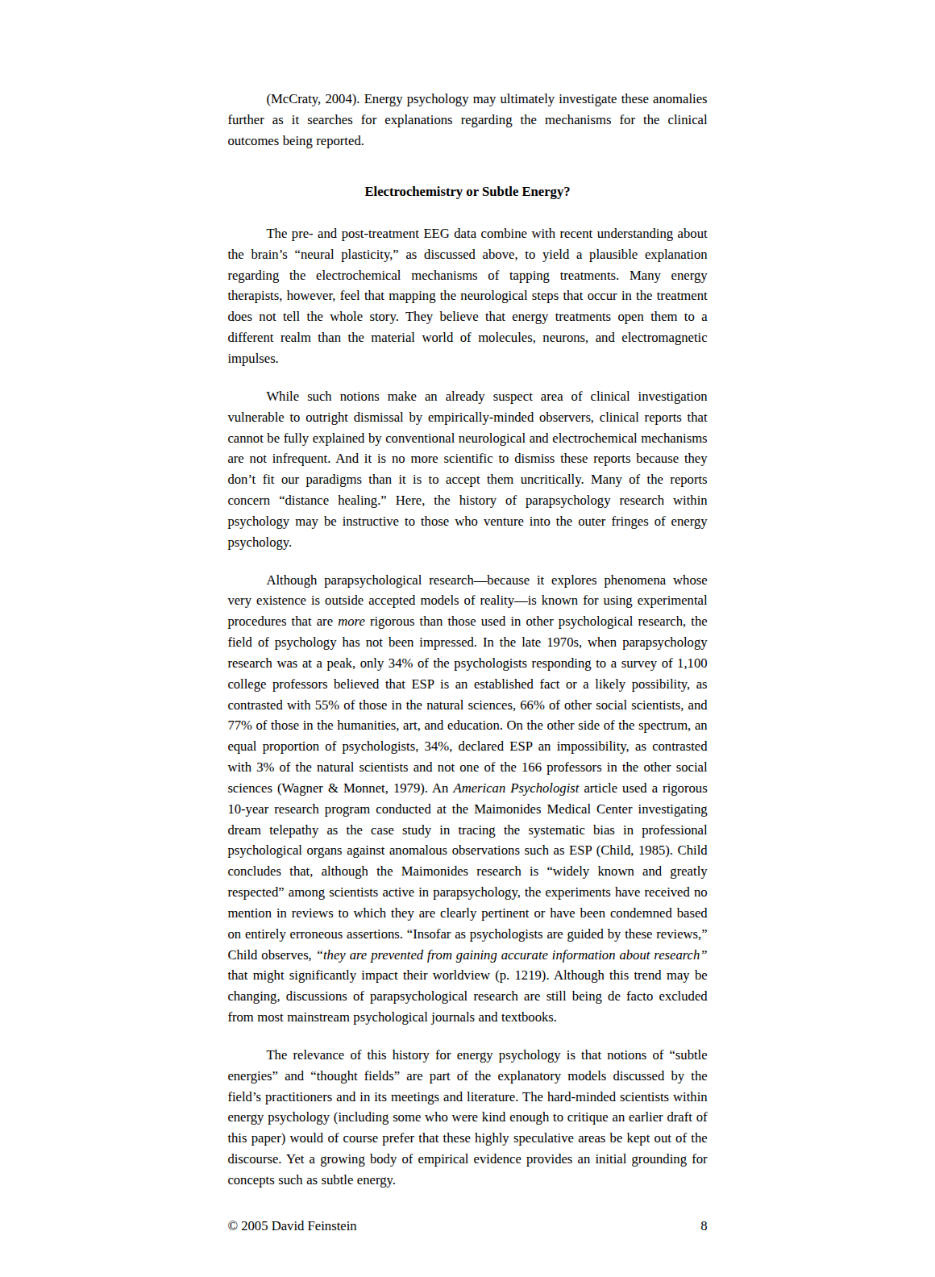(McCraty, 2004). Energy psychology may ultimately investigate these anomalies further as it searches for explanations regarding the mechanisms for the clinical outcomes being reported.
Electrochemistry or Subtle Energy?
The pre- and post-treatment EEG data combine with recent understanding about the brain’s “neural plasticity,” as discussed above, to yield a plausible explanation regarding the electrochemical mechanisms of tapping treatments. Many energy therapists, however, feel that mapping the neurological steps that occur in the treatment does not tell the whole story. They believe that energy treatments open them to a different realm than the material world of molecules, neurons, and electromagnetic impulses.
While such notions make an already suspect area of clinical investigation vulnerable to outright dismissal by empirically-minded observers, clinical reports that cannot be fully explained by conventional neurological and electrochemical mechanisms are not infrequent. And it is no more scientific to dismiss these reports because they don’t fit our paradigms than it is to accept them uncritically. Many of the reports concern “distance healing.” Here, the history of parapsychology research within psychology may be instructive to those who venture into the outer fringes of energy psychology.
Although parapsychological research—because it explores phenomena whose very existence is outside accepted models of reality—is known for using experimental procedures that are more rigorous than those used in other psychological research, the field of psychology has not been impressed. In the late 1970s, when parapsychology research was at a peak, only 34% of the psychologists responding to a survey of 1,100 college professors believed that ESP is an established fact or a likely possibility, as contrasted with 55% of those in the natural sciences, 66% of other social scientists, and 77% of those in the humanities, art, and education. On the other side of the spectrum, an equal proportion of psychologists, 34%, declared ESP an impossibility, as contrasted with 3% of the natural scientists and not one of the 166 professors in the other social sciences (Wagner & Monnet, 1979). An American Psychologist article used a rigorous 10-year research program conducted at the Maimonides Medical Center investigating dream telepathy as the case study in tracing the systematic bias in professional psychological organs against anomalous observations such as ESP (Child, 1985). Child concludes that, although the Maimonides research is “widely known and greatly respected” among scientists active in parapsychology, the experiments have received no mention in reviews to which they are clearly pertinent or have been condemned based on entirely erroneous assertions. “Insofar as psychologists are guided by these reviews,” Child observes, “they are prevented from gaining accurate information about research” that might significantly impact their worldview (p. 1219). Although this trend may be changing, discussions of parapsychological research are still being de facto excluded from most mainstream psychological journals and textbooks.
The relevance of this history for energy psychology is that notions of “subtle energies” and “thought fields” are part of the explanatory models discussed by the field’s practitioners and in its meetings and literature. The hard-minded scientists within energy psychology (including some who were kind enough to critique an earlier draft of this paper) would of course prefer that these highly speculative areas be kept out of the discourse. Yet a growing body of empirical evidence provides an initial grounding for concepts such as subtle energy.
© 2005 David Feinstein 8